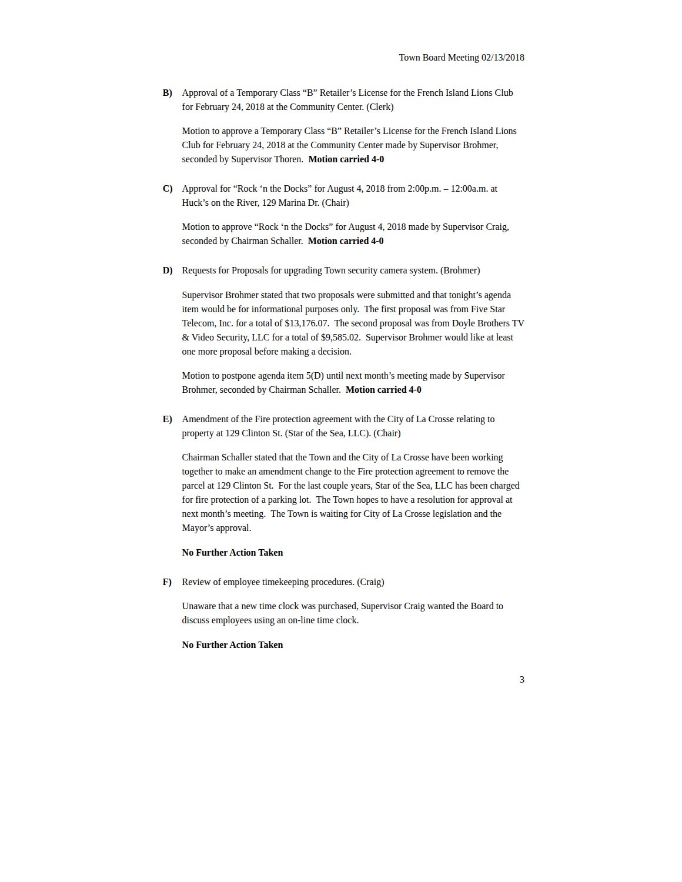Town Board Meeting 02/13/2018
B)
Approval of a Temporary Class “B” Retailer’s License for the French Island Lions Club for February 24, 2018 at the Community Center. (Clerk)
Motion to approve a Temporary Class “B” Retailer’s License for the French Island Lions Club for February 24, 2018 at the Community Center made by Supervisor Brohmer, seconded by Supervisor Thoren. Motion carried 4-0
C)
Approval for “Rock ‘n the Docks” for August 4, 2018 from 2:00p.m. – 12:00a.m. at Huck’s on the River, 129 Marina Dr. (Chair)
Motion to approve “Rock ‘n the Docks” for August 4, 2018 made by Supervisor Craig, seconded by Chairman Schaller. Motion carried 4-0
D)
Requests for Proposals for upgrading Town security camera system. (Brohmer)
Supervisor Brohmer stated that two proposals were submitted and that tonight’s agenda item would be for informational purposes only. The first proposal was from Five Star Telecom, Inc. for a total of $13,176.07. The second proposal was from Doyle Brothers TV & Video Security, LLC for a total of $9,585.02. Supervisor Brohmer would like at least one more proposal before making a decision.
Motion to postpone agenda item 5(D) until next month’s meeting made by Supervisor Brohmer, seconded by Chairman Schaller. Motion carried 4-0
E)
Amendment of the Fire protection agreement with the City of La Crosse relating to property at 129 Clinton St. (Star of the Sea, LLC). (Chair)
Chairman Schaller stated that the Town and the City of La Crosse have been working together to make an amendment change to the Fire protection agreement to remove the parcel at 129 Clinton St. For the last couple years, Star of the Sea, LLC has been charged for fire protection of a parking lot. The Town hopes to have a resolution for approval at next month’s meeting. The Town is waiting for City of La Crosse legislation and the Mayor’s approval.
No Further Action Taken
F)
Review of employee timekeeping procedures. (Craig)
Unaware that a new time clock was purchased, Supervisor Craig wanted the Board to discuss employees using an on-line time clock.
No Further Action Taken
3